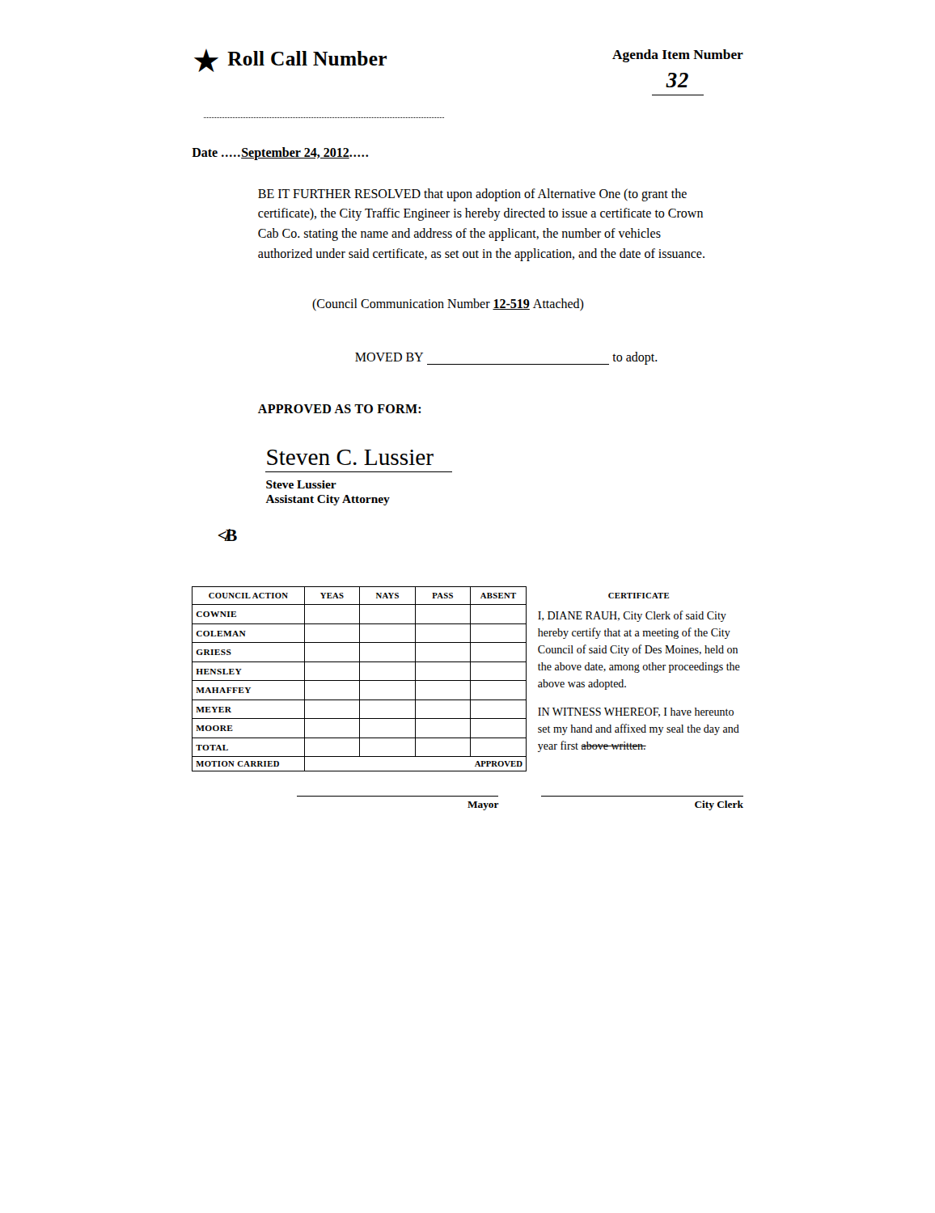★ Roll Call Number
Agenda Item Number
32
Date ..... September 24, 2012.....
BE IT FURTHER RESOLVED that upon adoption of Alternative One (to grant the certificate), the City Traffic Engineer is hereby directed to issue a certificate to Crown Cab Co. stating the name and address of the applicant, the number of vehicles authorized under said certificate, as set out in the application, and the date of issuance.
(Council Communication Number12-519 Attached)
MOVED BY to adopt.
APPROVED AS TO FORM:
Steven C. Lussier
Steve Lussier
Assistant City Attorney
≮B
| COUNCIL ACTION | YEAS | NAYS | PASS | ABSENT | CERTIFICATE |
| --- | --- | --- | --- | --- | --- |
| COWNIE | | | | | I, DIANE RAUH, City Clerk of said City hereby certify that at a meeting of the City Council of said City of Des Moines, held on the above date, among other proceedings the above was adopted. IN WITNESS WHEREOF, I have hereunto set my hand and affixed my seal the day and year first above written. |
| COLEMAN | | | | |
| GRIESS | | | | |
| HENSLEY | | | | |
| MAHAFFEY | | | | |
| MEYER | | | | |
| MOORE | | | | |
| TOTAL | | | | |
| MOTION CARRIED | APPROVED | |
Mayor
City Clerk